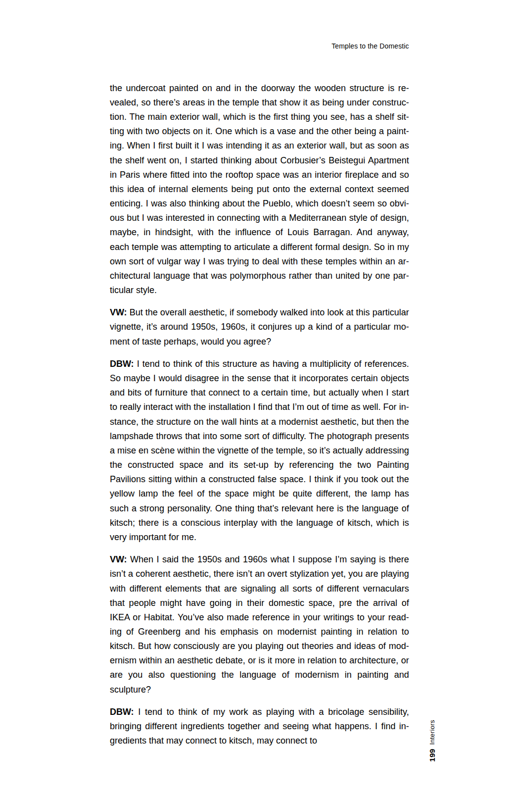Temples to the Domestic
the undercoat painted on and in the doorway the wooden structure is revealed, so there’s areas in the temple that show it as being under construction. The main exterior wall, which is the first thing you see, has a shelf sitting with two objects on it. One which is a vase and the other being a painting. When I first built it I was intending it as an exterior wall, but as soon as the shelf went on, I started thinking about Corbusier’s Beistegui Apartment in Paris where fitted into the rooftop space was an interior fireplace and so this idea of internal elements being put onto the external context seemed enticing. I was also thinking about the Pueblo, which doesn’t seem so obvious but I was interested in connecting with a Mediterranean style of design, maybe, in hindsight, with the influence of Louis Barragan. And anyway, each temple was attempting to articulate a different formal design. So in my own sort of vulgar way I was trying to deal with these temples within an architectural language that was polymorphous rather than united by one particular style.
VW: But the overall aesthetic, if somebody walked into look at this particular vignette, it’s around 1950s, 1960s, it conjures up a kind of a particular moment of taste perhaps, would you agree?
DBW: I tend to think of this structure as having a multiplicity of references. So maybe I would disagree in the sense that it incorporates certain objects and bits of furniture that connect to a certain time, but actually when I start to really interact with the installation I find that I’m out of time as well. For instance, the structure on the wall hints at a modernist aesthetic, but then the lampshade throws that into some sort of difficulty. The photograph presents a mise en scène within the vignette of the temple, so it’s actually addressing the constructed space and its set-up by referencing the two Painting Pavilions sitting within a constructed false space. I think if you took out the yellow lamp the feel of the space might be quite different, the lamp has such a strong personality. One thing that’s relevant here is the language of kitsch; there is a conscious interplay with the language of kitsch, which is very important for me.
VW: When I said the 1950s and 1960s what I suppose I’m saying is there isn’t a coherent aesthetic, there isn’t an overt stylization yet, you are playing with different elements that are signaling all sorts of different vernaculars that people might have going in their domestic space, pre the arrival of IKEA or Habitat. You’ve also made reference in your writings to your reading of Greenberg and his emphasis on modernist painting in relation to kitsch. But how consciously are you playing out theories and ideas of modernism within an aesthetic debate, or is it more in relation to architecture, or are you also questioning the language of modernism in painting and sculpture?
DBW: I tend to think of my work as playing with a bricolage sensibility, bringing different ingredients together and seeing what happens. I find ingredients that may connect to kitsch, may connect to
199 Interiors